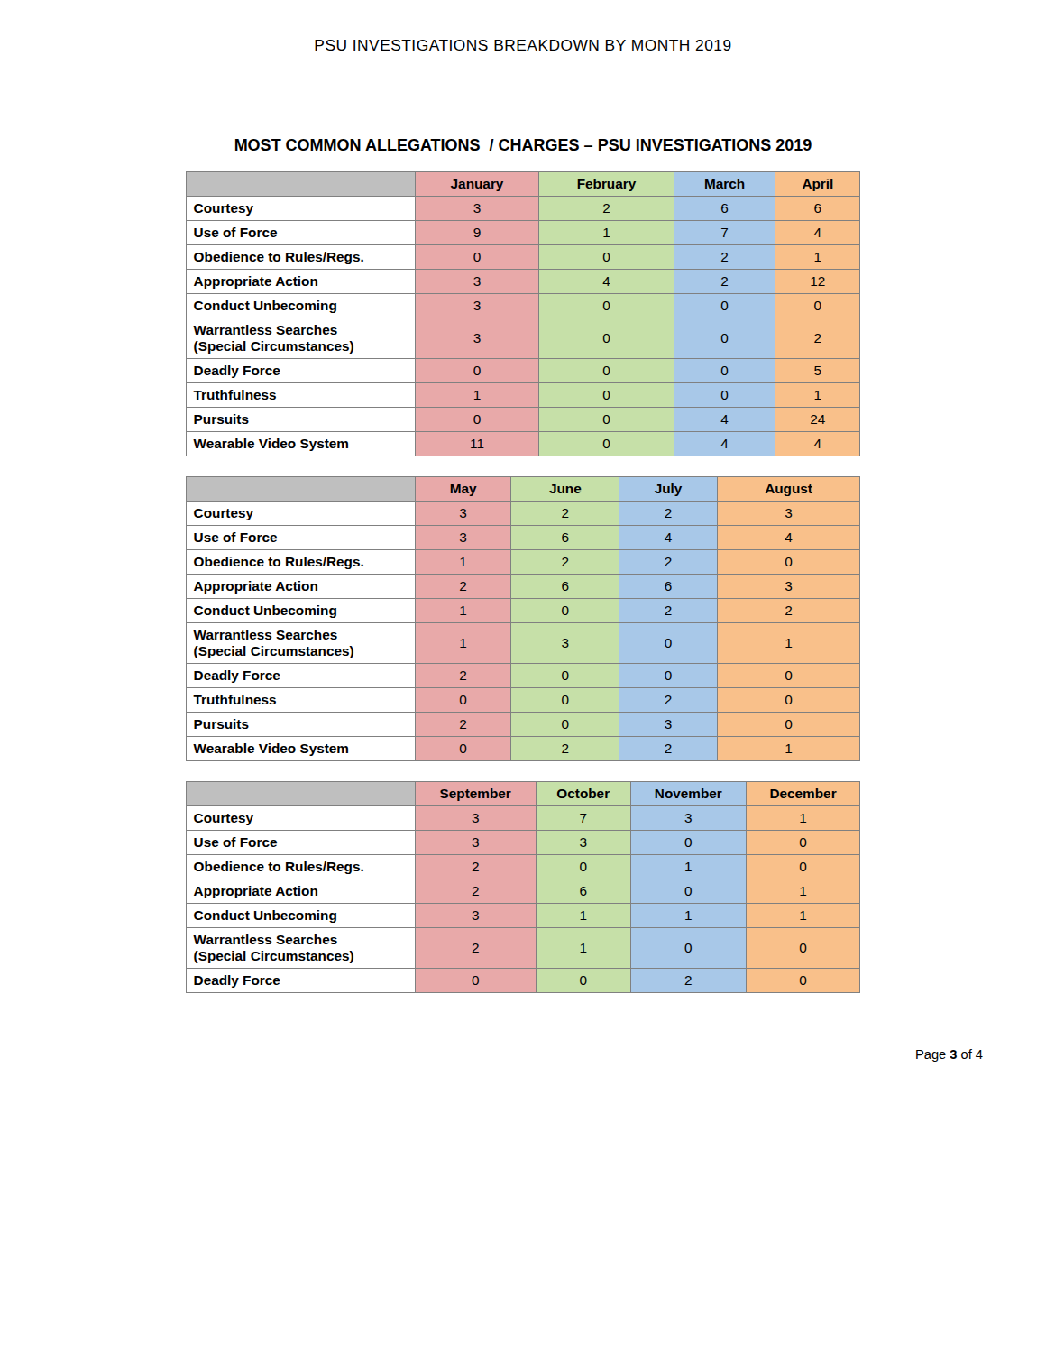PSU INVESTIGATIONS BREAKDOWN BY MONTH 2019
MOST COMMON ALLEGATIONS / CHARGES – PSU INVESTIGATIONS 2019
| | January | February | March | April |
| Courtesy | 3 | 2 | 6 | 6 |
| Use of Force | 9 | 1 | 7 | 4 |
| Obedience to Rules/Regs. | 0 | 0 | 2 | 1 |
| Appropriate Action | 3 | 4 | 2 | 12 |
| Conduct Unbecoming | 3 | 0 | 0 | 0 |
| Warrantless Searches (Special Circumstances) | 3 | 0 | 0 | 2 |
| Deadly Force | 0 | 0 | 0 | 5 |
| Truthfulness | 1 | 0 | 0 | 1 |
| Pursuits | 0 | 0 | 4 | 24 |
| Wearable Video System | 11 | 0 | 4 | 4 |
| | May | June | July | August |
| Courtesy | 3 | 2 | 2 | 3 |
| Use of Force | 3 | 6 | 4 | 4 |
| Obedience to Rules/Regs. | 1 | 2 | 2 | 0 |
| Appropriate Action | 2 | 6 | 6 | 3 |
| Conduct Unbecoming | 1 | 0 | 2 | 2 |
| Warrantless Searches (Special Circumstances) | 1 | 3 | 0 | 1 |
| Deadly Force | 2 | 0 | 0 | 0 |
| Truthfulness | 0 | 0 | 2 | 0 |
| Pursuits | 2 | 0 | 3 | 0 |
| Wearable Video System | 0 | 2 | 2 | 1 |
| | September | October | November | December |
| Courtesy | 3 | 7 | 3 | 1 |
| Use of Force | 3 | 3 | 0 | 0 |
| Obedience to Rules/Regs. | 2 | 0 | 1 | 0 |
| Appropriate Action | 2 | 6 | 0 | 1 |
| Conduct Unbecoming | 3 | 1 | 1 | 1 |
| Warrantless Searches (Special Circumstances) | 2 | 1 | 0 | 0 |
| Deadly Force | 0 | 0 | 2 | 0 |
Page 3 of 4